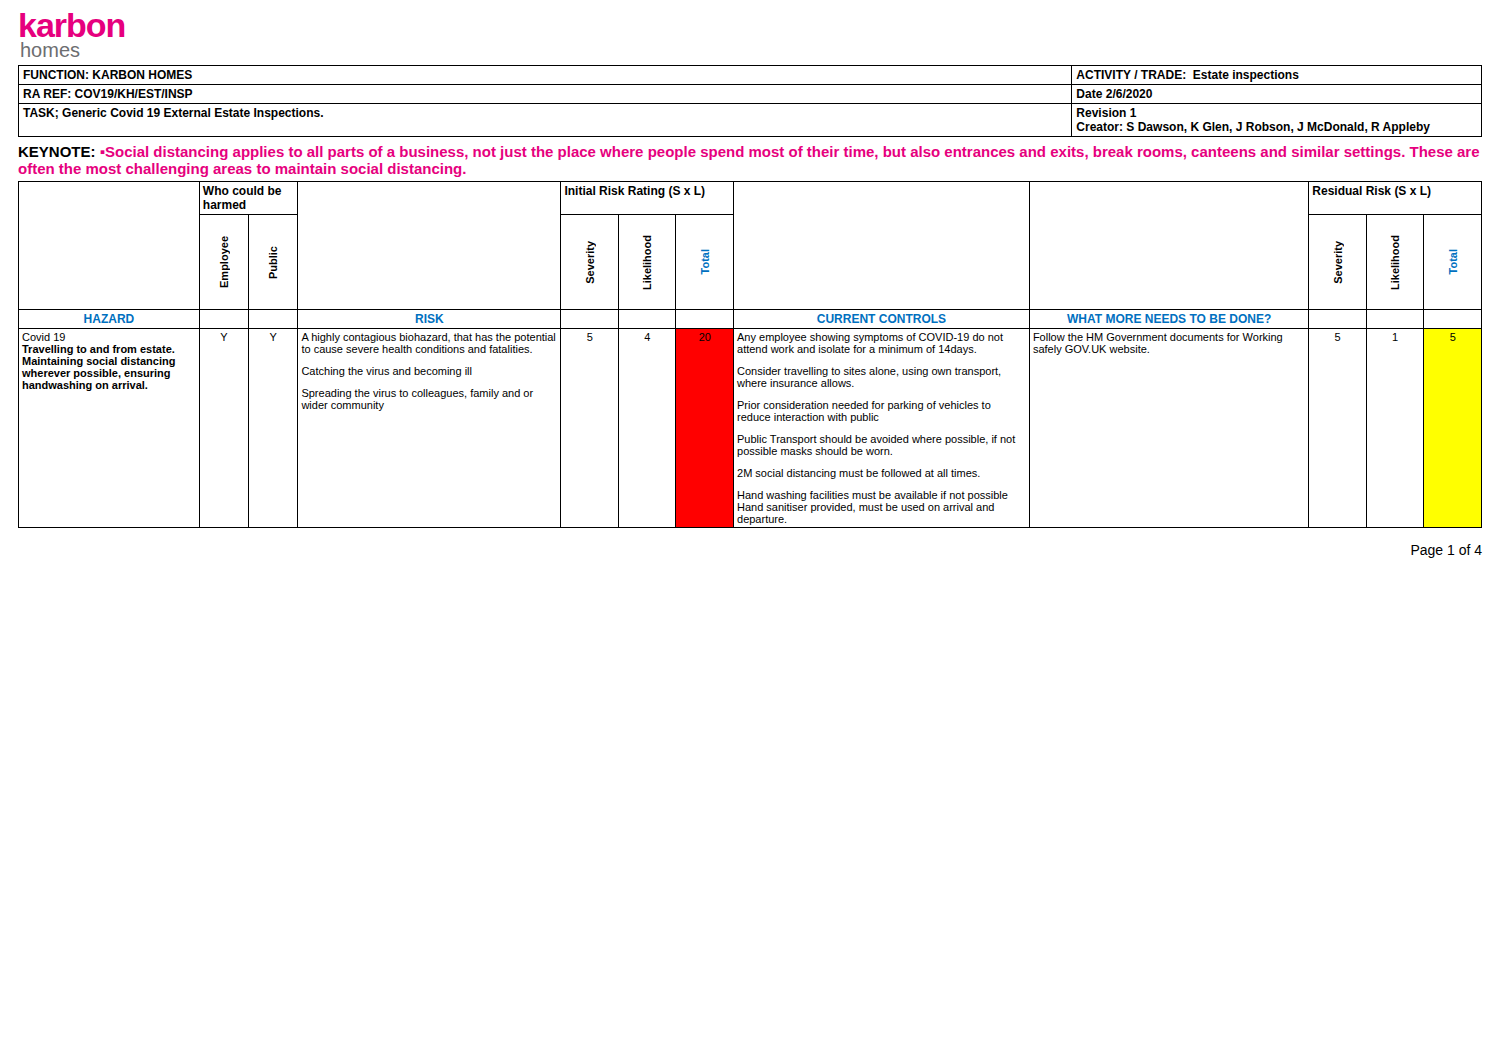karbon
homes
| FUNCTION: KARBON HOMES | ACTIVITY / TRADE: Estate inspections |
| RA REF: COV19/KH/EST/INSP | Date 2/6/2020 |
| TASK; Generic Covid 19 External Estate Inspections. | Revision 1 Creator: S Dawson, K Glen, J Robson, J McDonald, R Appleby |
KEYNOTE: ▪Social distancing applies to all parts of a business, not just the place where people spend most of their time, but also entrances and exits, break rooms, canteens and similar settings. These are often the most challenging areas to maintain social distancing.
| | Who could be harmed | | Initial Risk Rating (S x L) | | | Residual Risk (S x L) |
| --- | --- | --- | --- | --- | --- | --- |
| Employee | Public | Severity | Likelihood | Total | Severity | Likelihood | Total |
| HAZARD | | | RISK | | | | CURRENT CONTROLS | WHAT MORE NEEDS TO BE DONE? | | | |
| Covid 19 Travelling to and from estate. Maintaining social distancing wherever possible, ensuring handwashing on arrival. | Y | Y | A highly contagious biohazard, that has the potential to cause severe health conditions and fatalities. Catching the virus and becoming ill Spreading the virus to colleagues, family and or wider community | 5 | 4 | 20 | Any employee showing symptoms of COVID-19 do not attend work and isolate for a minimum of 14days. Consider travelling to sites alone, using own transport, where insurance allows. Prior consideration needed for parking of vehicles to reduce interaction with public Public Transport should be avoided where possible, if not possible masks should be worn. 2M social distancing must be followed at all times. Hand washing facilities must be available if not possible Hand sanitiser provided, must be used on arrival and departure. | Follow the HM Government documents for Working safely GOV.UK website. | 5 | 1 | 5 |
Page 1 of 4